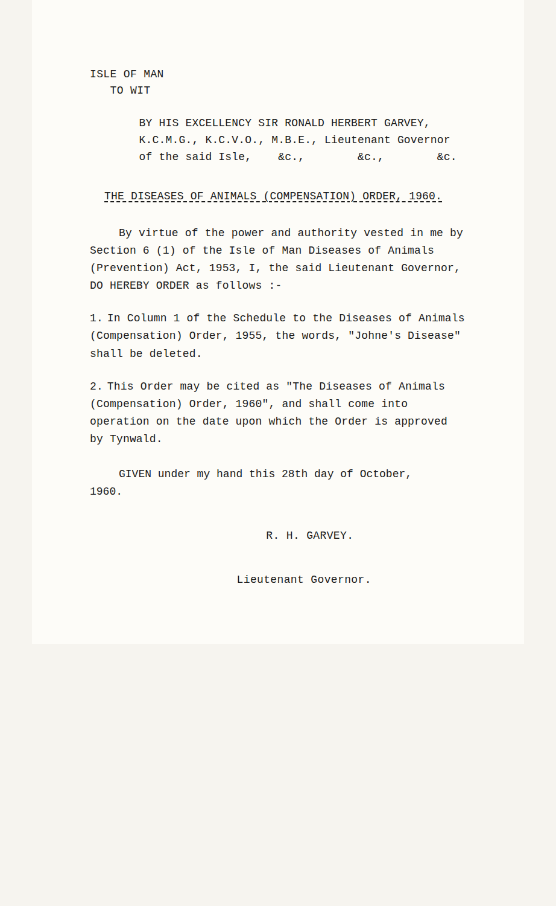ISLE OF MAN
TO WIT
BY HIS EXCELLENCY SIR RONALD HERBERT GARVEY,
K.C.M.G., K.C.V.O., M.B.E., Lieutenant Governor
of the said Isle, &c., &c., &c.
THE DISEASES OF ANIMALS (COMPENSATION) ORDER, 1960.
By virtue of the power and authority vested in me by Section 6 (1) of the Isle of Man Diseases of Animals (Prevention) Act, 1953, I, the said Lieutenant Governor, DO HEREBY ORDER as follows :-
1. In Column 1 of the Schedule to the Diseases of Animals (Compensation) Order, 1955, the words, "Johne's Disease" shall be deleted.
2. This Order may be cited as "The Diseases of Animals (Compensation) Order, 1960", and shall come into operation on the date upon which the Order is approved by Tynwald.
GIVEN under my hand this 28th day of October,
1960.
R. H. GARVEY.
Lieutenant Governor.